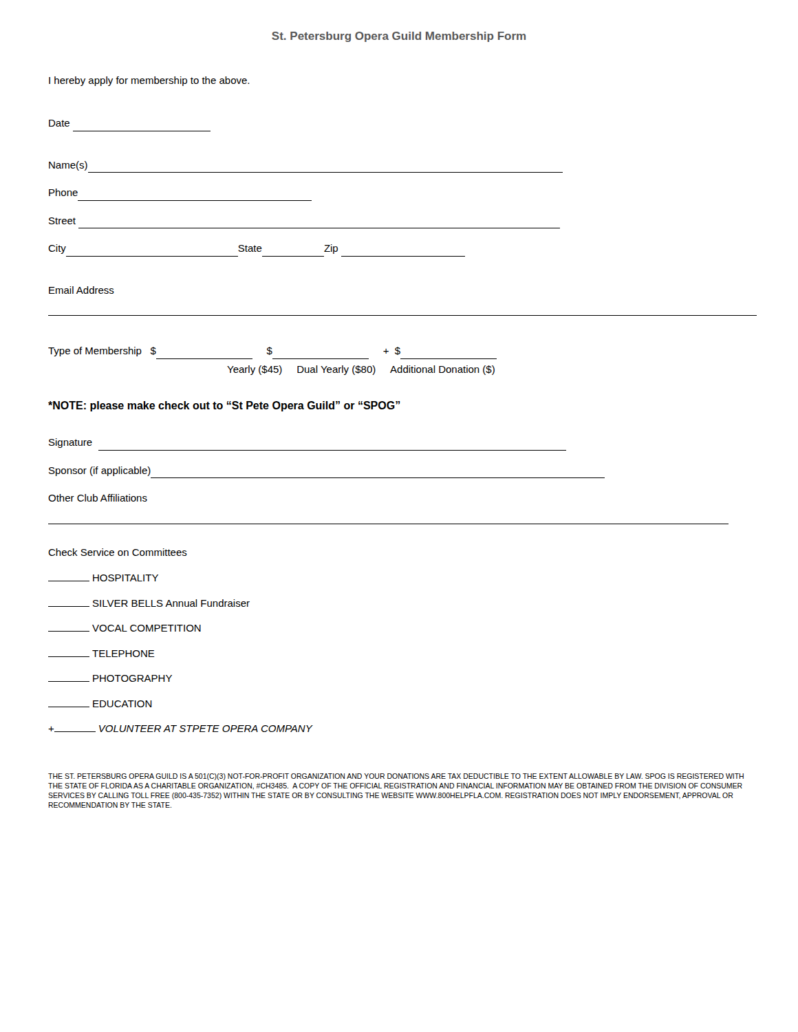St. Petersburg Opera Guild Membership Form
I hereby apply for membership to the above.
Date
Name(s)
Phone
Street
City State Zip
Email Address
Type of Membership $ $ + $
Yearly ($45) Dual Yearly ($80) Additional Donation ($)
*NOTE: please make check out to “St Pete Opera Guild” or “SPOG”
Signature
Sponsor (if applicable)
Other Club Affiliations
Check Service on Committees
HOSPITALITY
SILVER BELLS Annual Fundraiser
VOCAL COMPETITION
TELEPHONE
PHOTOGRAPHY
EDUCATION
+ VOLUNTEER AT STPETE OPERA COMPANY
The St. Petersburg Opera Guild is a 501(c)(3) not-for-profit organization and your donations are tax deductible to the extent allowable by law. SPOG is registered with the State of Florida as a charitable organization, #CH3485. A copy of the official registration and financial information may be obtained from the Division of Consumer Services by calling toll free (800-435-7352) within the state or by consulting the website www.800helpfla.com. Registration does not imply endorsement, approval or recommendation by the state.